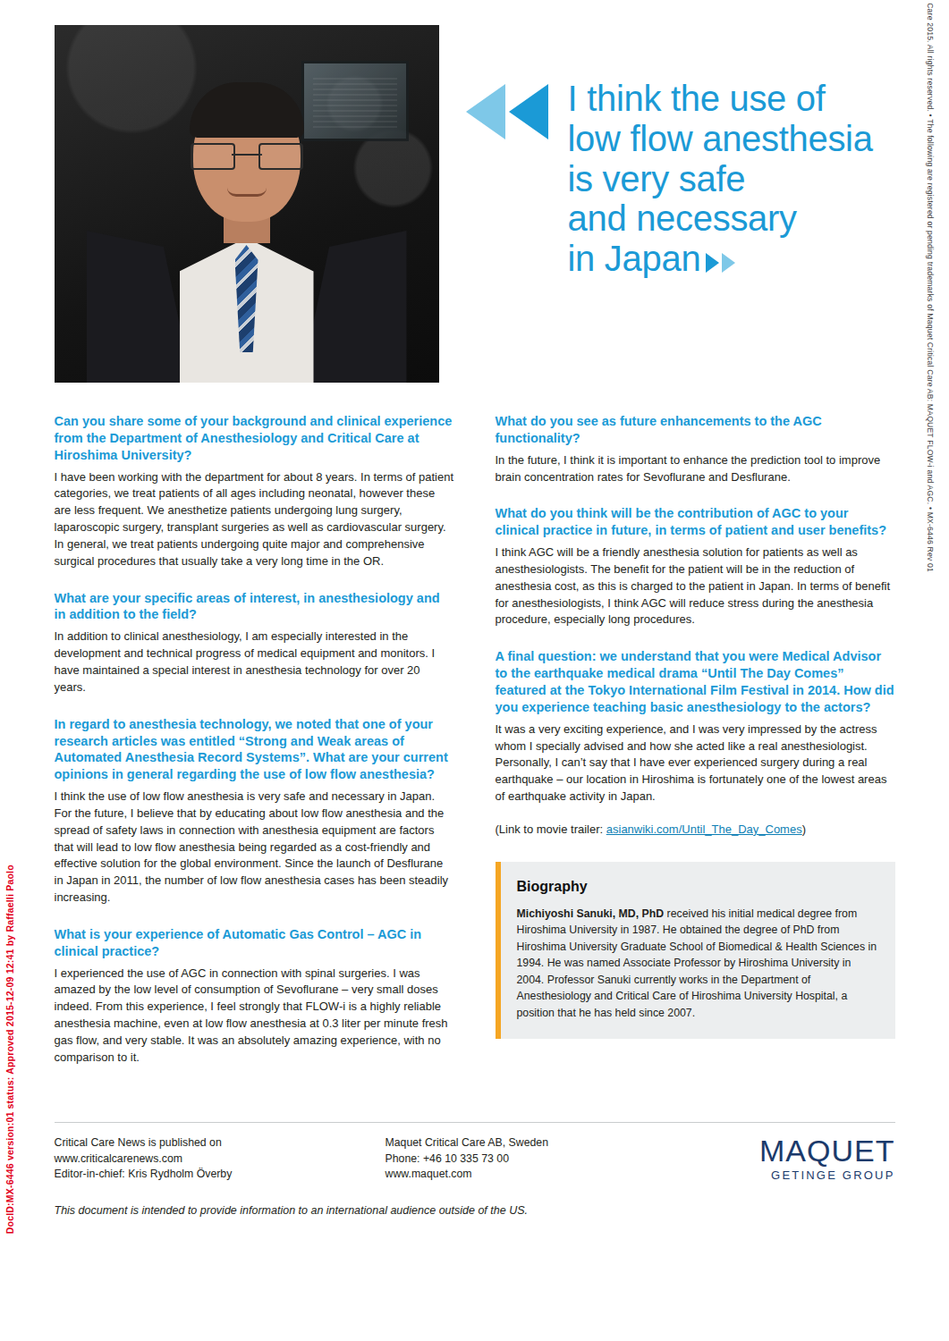I think the use of
low flow anesthesia
is very safe
and necessary
in Japan
Can you share some of your background and clinical experience from the Department of Anesthesiology and Critical Care at Hiroshima University?
I have been working with the department for about 8 years. In terms of patient categories, we treat patients of all ages including neonatal, however these are less frequent. We anesthetize patients undergoing lung surgery, laparoscopic surgery, transplant surgeries as well as cardiovascular surgery. In general, we treat patients undergoing quite major and comprehensive surgical procedures that usually take a very long time in the OR.
What are your specific areas of interest, in anesthesiology and in addition to the field?
In addition to clinical anesthesiology, I am especially interested in the development and technical progress of medical equipment and monitors. I have maintained a special interest in anesthesia technology for over 20 years.
In regard to anesthesia technology, we noted that one of your research articles was entitled “Strong and Weak areas of Automated Anesthesia Record Systems”. What are your current opinions in general regarding the use of low flow anesthesia?
I think the use of low flow anesthesia is very safe and necessary in Japan. For the future, I believe that by educating about low flow anesthesia and the spread of safety laws in connection with anesthesia equipment are factors that will lead to low flow anesthesia being regarded as a cost-friendly and effective solution for the global environment. Since the launch of Desflurane in Japan in 2011, the number of low flow anesthesia cases has been steadily increasing.
What is your experience of Automatic Gas Control – AGC in clinical practice?
I experienced the use of AGC in connection with spinal surgeries. I was amazed by the low level of consumption of Sevoflurane – very small doses indeed. From this experience, I feel strongly that FLOW-i is a highly reliable anesthesia machine, even at low flow anesthesia at 0.3 liter per minute fresh gas flow, and very stable. It was an absolutely amazing experience, with no comparison to it.
What do you see as future enhancements to the AGC functionality?
In the future, I think it is important to enhance the prediction tool to improve brain concentration rates for Sevoflurane and Desflurane.
What do you think will be the contribution of AGC to your clinical practice in future, in terms of patient and user benefits?
I think AGC will be a friendly anesthesia solution for patients as well as anesthesiologists. The benefit for the patient will be in the reduction of anesthesia cost, as this is charged to the patient in Japan. In terms of benefit for anesthesiologists, I think AGC will reduce stress during the anesthesia procedure, especially long procedures.
A final question: we understand that you were Medical Advisor to the earthquake medical drama “Until The Day Comes” featured at the Tokyo International Film Festival in 2014. How did you experience teaching basic anesthesiology to the actors?
It was a very exciting experience, and I was very impressed by the actress whom I specially advised and how she acted like a real anesthesiologist. Personally, I can’t say that I have ever experienced surgery during a real earthquake – our location in Hiroshima is fortunately one of the lowest areas of earthquake activity in Japan.
(Link to movie trailer: asianwiki.com/Until_The_Day_Comes)
Biography
Michiyoshi Sanuki, MD, PhD received his initial medical degree from Hiroshima University in 1987. He obtained the degree of PhD from Hiroshima University Graduate School of Biomedical & Health Sciences in 1994. He was named Associate Professor by Hiroshima University in 2004. Professor Sanuki currently works in the Department of Anesthesiology and Critical Care of Hiroshima University Hospital, a position that he has held since 2007.
Critical Care News is published on
www.criticalcarenews.com
Editor-in-chief: Kris Rydholm Överby
Maquet Critical Care AB, Sweden
Phone: +46 10 335 73 00
www.maquet.com
MAQUET
GETINGE GROUP
This document is intended to provide information to an international audience outside of the US.
©Maquet Critical Care 2015. All rights reserved. • The following are registered or pending trademarks of Maquet Critical Care AB: MAQUET FLOW-i and AGC. • MX-6446 Rev 01
DocID:MX-6446 version:01 status: Approved 2015-12-09 12:41 by Raffaelli Paolo